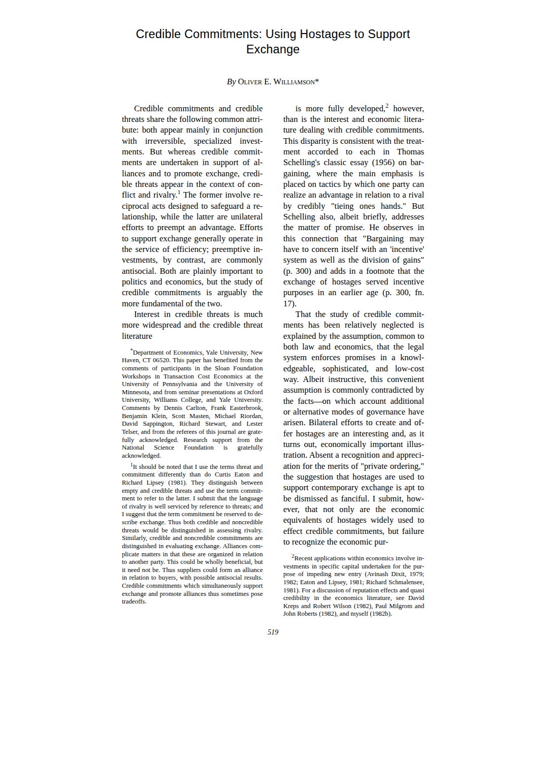Credible Commitments: Using Hostages to Support Exchange
By Oliver E. Williamson*
Credible commitments and credible threats share the following common attribute: both appear mainly in conjunction with irreversible, specialized investments. But whereas credible commitments are undertaken in support of alliances and to promote exchange, credible threats appear in the context of conflict and rivalry.1 The former involve reciprocal acts designed to safeguard a relationship, while the latter are unilateral efforts to preempt an advantage. Efforts to support exchange generally operate in the service of efficiency; preemptive investments, by contrast, are commonly antisocial. Both are plainly important to politics and economics, but the study of credible commitments is arguably the more fundamental of the two.
Interest in credible threats is much more widespread and the credible threat literature
*Department of Economics, Yale University, New Haven, CT 06520. This paper has benefited from the comments of participants in the Sloan Foundation Workshops in Transaction Cost Economics at the University of Pennsylvania and the University of Minnesota, and from seminar presentations at Oxford University, Williams College, and Yale University. Comments by Dennis Carlton, Frank Easterbrook, Benjamin Klein, Scott Masten, Michael Riordan, David Sappington, Richard Stewart, and Lester Telser, and from the referees of this journal are gratefully acknowledged. Research support from the National Science Foundation is gratefully acknowledged.
1 It should be noted that I use the terms threat and commitment differently than do Curtis Eaton and Richard Lipsey (1981). They distinguish between empty and credible threats and use the term commitment to refer to the latter. I submit that the language of rivalry is well serviced by reference to threats; and I suggest that the term commitment be reserved to describe exchange. Thus both credible and noncredible threats would be distinguished in assessing rivalry. Similarly, credible and noncredible commitments are distinguished in evaluating exchange. Alliances complicate matters in that these are organized in relation to another party. This could be wholly beneficial, but it need not be. Thus suppliers could form an alliance in relation to buyers, with possible antisocial results. Credible commitments which simultaneously support exchange and promote alliances thus sometimes pose tradeoffs.
is more fully developed,2 however, than is the interest and economic literature dealing with credible commitments. This disparity is consistent with the treatment accorded to each in Thomas Schelling's classic essay (1956) on bargaining, where the main emphasis is placed on tactics by which one party can realize an advantage in relation to a rival by credibly "tieing ones hands." But Schelling also, albeit briefly, addresses the matter of promise. He observes in this connection that "Bargaining may have to concern itself with an 'incentive' system as well as the division of gains" (p. 300) and adds in a footnote that the exchange of hostages served incentive purposes in an earlier age (p. 300, fn. 17).
That the study of credible commitments has been relatively neglected is explained by the assumption, common to both law and economics, that the legal system enforces promises in a knowledgeable, sophisticated, and low-cost way. Albeit instructive, this convenient assumption is commonly contradicted by the facts—on which account additional or alternative modes of governance have arisen. Bilateral efforts to create and offer hostages are an interesting and, as it turns out, economically important illustration. Absent a recognition and appreciation for the merits of "private ordering," the suggestion that hostages are used to support contemporary exchange is apt to be dismissed as fanciful. I submit, however, that not only are the economic equivalents of hostages widely used to effect credible commitments, but failure to recognize the economic pur-
2 Recent applications within economics involve investments in specific capital undertaken for the purpose of impeding new entry (Avinash Dixit, 1979; 1982; Eaton and Lipsey, 1981; Richard Schmalensee, 1981). For a discussion of reputation effects and quasi credibility in the economics literature, see David Kreps and Robert Wilson (1982), Paul Milgrom and John Roberts (1982), and myself (1982b).
519